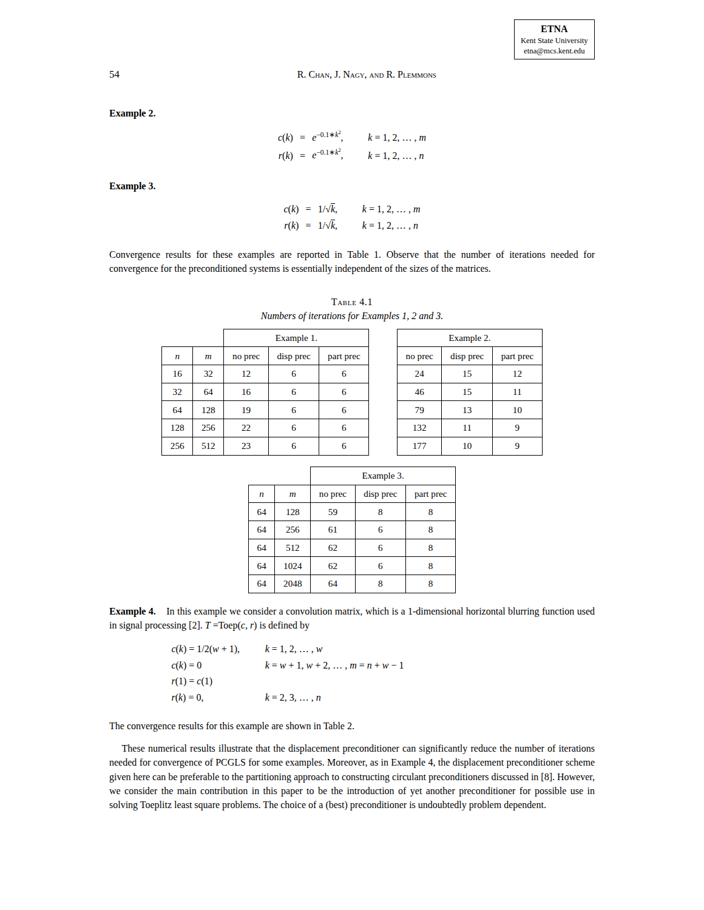ETNA
Kent State University
etna@mcs.kent.edu
54
R. Chan, J. Nagy, and R. Plemmons
Example 2.
| c ( k ) | = | e −0.1∗ k 2 , | k = 1, 2, … , m |
| r ( k ) | = | e −0.1∗ k 2 , | k = 1, 2, … , n |
Example 3.
| c ( k ) | = | 1/√ k , | k = 1, 2, … , m |
| r ( k ) | = | 1/√ k , | k = 1, 2, … , n |
Convergence results for these examples are reported in Table 1. Observe that the number of iterations needed for convergence for the preconditioned systems is essentially independent of the sizes of the matrices.
Table 4.1
Numbers of iterations for Examples 1, 2 and 3.
| | | Example 1. | | Example 2. |
| --- | --- | --- | --- | --- |
| n | m | no prec | disp prec | part prec | | no prec | disp prec | part prec |
| 16 | 32 | 12 | 6 | 6 | | 24 | 15 | 12 |
| 32 | 64 | 16 | 6 | 6 | | 46 | 15 | 11 |
| 64 | 128 | 19 | 6 | 6 | | 79 | 13 | 10 |
| 128 | 256 | 22 | 6 | 6 | | 132 | 11 | 9 |
| 256 | 512 | 23 | 6 | 6 | | 177 | 10 | 9 |
| | | Example 3. |
| --- | --- | --- |
| n | m | no prec | disp prec | part prec |
| 64 | 128 | 59 | 8 | 8 |
| 64 | 256 | 61 | 6 | 8 |
| 64 | 512 | 62 | 6 | 8 |
| 64 | 1024 | 62 | 6 | 8 |
| 64 | 2048 | 64 | 8 | 8 |
Example 4. In this example we consider a convolution matrix, which is a 1-dimensional horizontal blurring function used in signal processing [2]. T =Toep(c, r) is defined by
| c ( k ) = 1/2( w + 1), | k = 1, 2, … , w |
| c ( k ) = 0 | k = w + 1, w + 2, … , m = n + w − 1 |
| r (1) = c (1) | |
| r ( k ) = 0, | k = 2, 3, … , n |
The convergence results for this example are shown in Table 2.
These numerical results illustrate that the displacement preconditioner can significantly reduce the number of iterations needed for convergence of PCGLS for some examples. Moreover, as in Example 4, the displacement preconditioner scheme given here can be preferable to the partitioning approach to constructing circulant preconditioners discussed in [8]. However, we consider the main contribution in this paper to be the introduction of yet another preconditioner for possible use in solving Toeplitz least square problems. The choice of a (best) preconditioner is undoubtedly problem dependent.